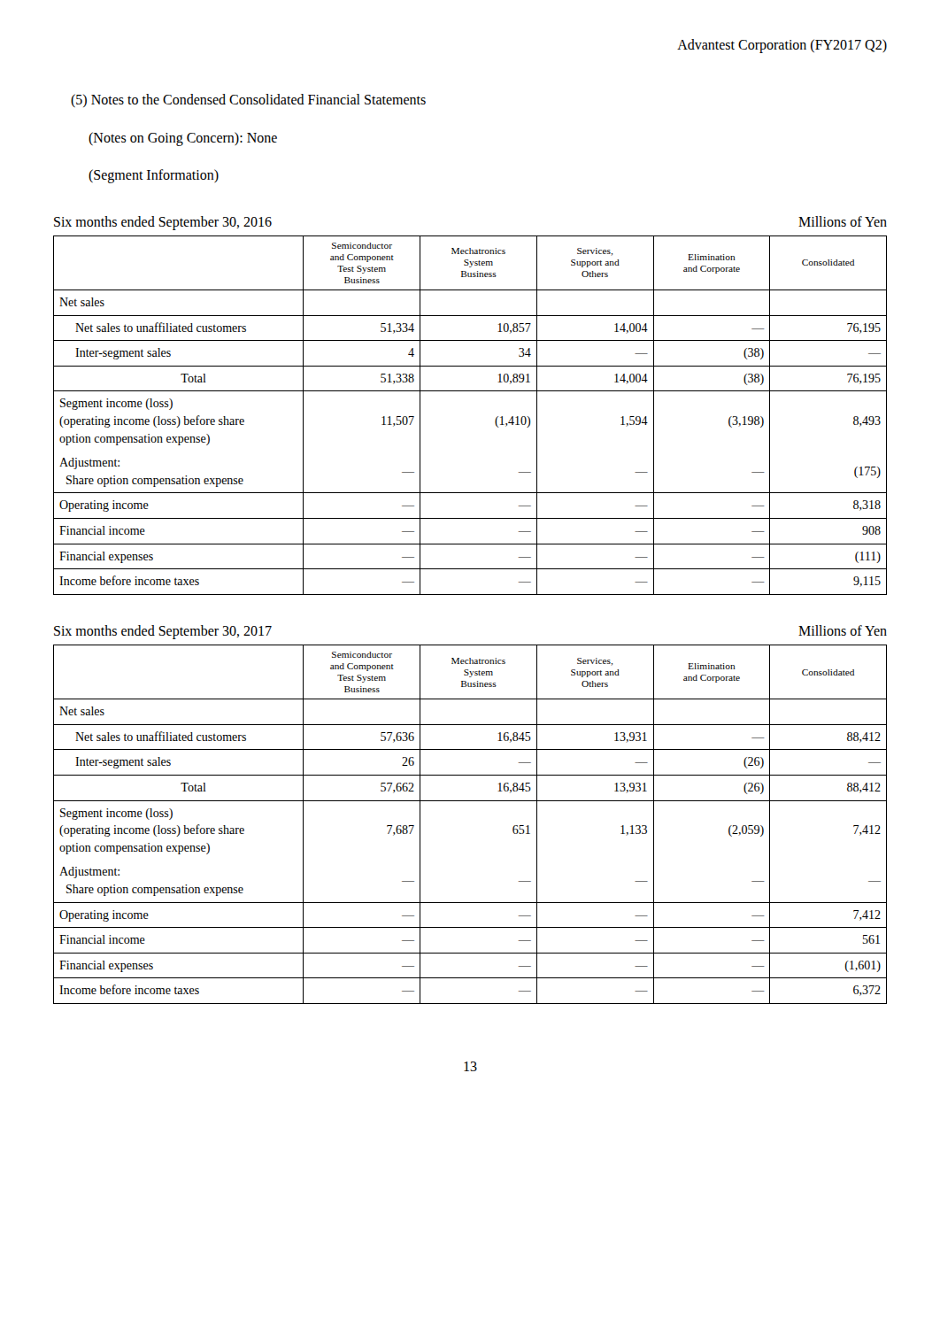Advantest Corporation (FY2017 Q2)
(5) Notes to the Condensed Consolidated Financial Statements
(Notes on Going Concern): None
(Segment Information)
Six months ended September 30, 2016 Millions of Yen
| | Semiconductor and Component Test System Business | Mechatronics System Business | Services, Support and Others | Elimination and Corporate | Consolidated |
| --- | --- | --- | --- | --- | --- |
| Net sales | | | | | |
| Net sales to unaffiliated customers | 51,334 | 10,857 | 14,004 | — | 76,195 |
| Inter-segment sales | 4 | 34 | — | (38) | — |
| Total | 51,338 | 10,891 | 14,004 | (38) | 76,195 |
| Segment income (loss) (operating income (loss) before share option compensation expense) | 11,507 | (1,410) | 1,594 | (3,198) | 8,493 |
| Adjustment: Share option compensation expense | — | — | — | — | (175) |
| Operating income | — | — | — | — | 8,318 |
| Financial income | — | — | — | — | 908 |
| Financial expenses | — | — | — | — | (111) |
| Income before income taxes | — | — | — | — | 9,115 |
Six months ended September 30, 2017 Millions of Yen
| | Semiconductor and Component Test System Business | Mechatronics System Business | Services, Support and Others | Elimination and Corporate | Consolidated |
| --- | --- | --- | --- | --- | --- |
| Net sales | | | | | |
| Net sales to unaffiliated customers | 57,636 | 16,845 | 13,931 | — | 88,412 |
| Inter-segment sales | 26 | — | — | (26) | — |
| Total | 57,662 | 16,845 | 13,931 | (26) | 88,412 |
| Segment income (loss) (operating income (loss) before share option compensation expense) | 7,687 | 651 | 1,133 | (2,059) | 7,412 |
| Adjustment: Share option compensation expense | — | — | — | — | — |
| Operating income | — | — | — | — | 7,412 |
| Financial income | — | — | — | — | 561 |
| Financial expenses | — | — | — | — | (1,601) |
| Income before income taxes | — | — | — | — | 6,372 |
13